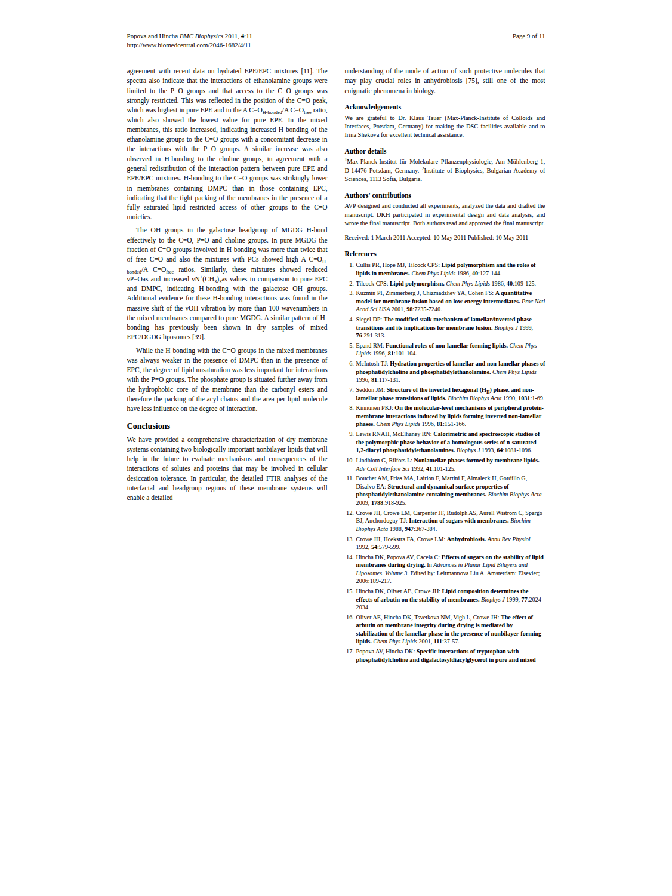Popova and Hincha BMC Biophysics 2011, 4:11
http://www.biomedcentral.com/2046-1682/4/11
Page 9 of 11
agreement with recent data on hydrated EPE/EPC mixtures [11]. The spectra also indicate that the interactions of ethanolamine groups were limited to the P=O groups and that access to the C=O groups was strongly restricted. This was reflected in the position of the C=O peak, which was highest in pure EPE and in the A C=OH-bonded/A C=Ofree ratio, which also showed the lowest value for pure EPE. In the mixed membranes, this ratio increased, indicating increased H-bonding of the ethanolamine groups to the C=O groups with a concomitant decrease in the interactions with the P=O groups. A similar increase was also observed in H-bonding to the choline groups, in agreement with a general redistribution of the interaction pattern between pure EPE and EPE/EPC mixtures. H-bonding to the C=O groups was strikingly lower in membranes containing DMPC than in those containing EPC, indicating that the tight packing of the membranes in the presence of a fully saturated lipid restricted access of other groups to the C=O moieties.
The OH groups in the galactose headgroup of MGDG H-bond effectively to the C=O, P=O and choline groups. In pure MGDG the fraction of C=O groups involved in H-bonding was more than twice that of free C=O and also the mixtures with PCs showed high A C=OH-bonded/A C=Ofree ratios. Similarly, these mixtures showed reduced νP=Oas and increased νN+(CH3)3as values in comparison to pure EPC and DMPC, indicating H-bonding with the galactose OH groups. Additional evidence for these H-bonding interactions was found in the massive shift of the νOH vibration by more than 100 wavenumbers in the mixed membranes compared to pure MGDG. A similar pattern of H-bonding has previously been shown in dry samples of mixed EPC/DGDG liposomes [39].
While the H-bonding with the C=O groups in the mixed membranes was always weaker in the presence of DMPC than in the presence of EPC, the degree of lipid unsaturation was less important for interactions with the P=O groups. The phosphate group is situated further away from the hydrophobic core of the membrane than the carbonyl esters and therefore the packing of the acyl chains and the area per lipid molecule have less influence on the degree of interaction.
Conclusions
We have provided a comprehensive characterization of dry membrane systems containing two biologically important nonbilayer lipids that will help in the future to evaluate mechanisms and consequences of the interactions of solutes and proteins that may be involved in cellular desiccation tolerance. In particular, the detailed FTIR analyses of the interfacial and headgroup regions of these membrane systems will enable a detailed
understanding of the mode of action of such protective molecules that may play crucial roles in anhydrobiosis [75], still one of the most enigmatic phenomena in biology.
Acknowledgements
We are grateful to Dr. Klaus Tauer (Max-Planck-Institute of Colloids and Interfaces, Potsdam, Germany) for making the DSC facilities available and to Irina Shekova for excellent technical assistance.
Author details
1Max-Planck-Institut für Molekulare Pflanzenphysiologie, Am Mühlenberg 1, D-14476 Potsdam, Germany. 2Institute of Biophysics, Bulgarian Academy of Sciences, 1113 Sofia, Bulgaria.
Authors' contributions
AVP designed and conducted all experiments, analyzed the data and drafted the manuscript. DKH participated in experimental design and data analysis, and wrote the final manuscript. Both authors read and approved the final manuscript.
Received: 1 March 2011 Accepted: 10 May 2011 Published: 10 May 2011
References
Cullis PR, Hope MJ, Tilcock CPS: Lipid polymorphism and the roles of lipids in membranes. Chem Phys Lipids 1986, 40:127-144.
Tilcock CPS: Lipid polymorphism. Chem Phys Lipids 1986, 40:109-125.
Kuzmin PI, Zimmerberg J, Chizmadzhev YA, Cohen FS: A quantitative model for membrane fusion based on low-energy intermediates. Proc Natl Acad Sci USA 2001, 98:7235-7240.
Siegel DP: The modified stalk mechanism of lamellar/inverted phase transitions and its implications for membrane fusion. Biophys J 1999, 76:291-313.
Epand RM: Functional roles of non-lamellar forming lipids. Chem Phys Lipids 1996, 81:101-104.
McIntosh TJ: Hydration properties of lamellar and non-lamellar phases of phosphatidylcholine and phosphatidylethanolamine. Chem Phys Lipids 1996, 81:117-131.
Seddon JM: Structure of the inverted hexagonal (HII) phase, and non-lamellar phase transitions of lipids. Biochim Biophys Acta 1990, 1031:1-69.
Kinnunen PKJ: On the molecular-level mechanisms of peripheral protein-membrane interactions induced by lipids forming inverted non-lamellar phases. Chem Phys Lipids 1996, 81:151-166.
Lewis RNAH, McElhaney RN: Calorimetric and spectroscopic studies of the polymorphic phase behavior of a homologous series of n-saturated 1,2-diacyl phosphatidylethanolamines. Biophys J 1993, 64:1081-1096.
Lindblom G, Rilfors L: Nonlamellar phases formed by membrane lipids. Adv Coll Interface Sci 1992, 41:101-125.
Bouchet AM, Frias MA, Lairion F, Martini F, Almaleck H, Gordillo G, Disalvo EA: Structural and dynamical surface properties of phosphatidylethanolamine containing membranes. Biochim Biophys Acta 2009, 1788:918-925.
Crowe JH, Crowe LM, Carpenter JF, Rudolph AS, Aurell Wistrom C, Spargo BJ, Anchordoguy TJ: Interaction of sugars with membranes. Biochim Biophys Acta 1988, 947:367-384.
Crowe JH, Hoekstra FA, Crowe LM: Anhydrobiosis. Annu Rev Physiol 1992, 54:579-599.
Hincha DK, Popova AV, Cacela C: Effects of sugars on the stability of lipid membranes during drying. In Advances in Planar Lipid Bilayers and Liposomes. Volume 3. Edited by: Leitmannova Liu A. Amsterdam: Elsevier; 2006:189-217.
Hincha DK, Oliver AE, Crowe JH: Lipid composition determines the effects of arbutin on the stability of membranes. Biophys J 1999, 77:2024-2034.
Oliver AE, Hincha DK, Tsvetkova NM, Vigh L, Crowe JH: The effect of arbutin on membrane integrity during drying is mediated by stabilization of the lamellar phase in the presence of nonbilayer-forming lipids. Chem Phys Lipids 2001, 111:37-57.
Popova AV, Hincha DK: Specific interactions of tryptophan with phosphatidylcholine and digalactosyldiacylglycerol in pure and mixed